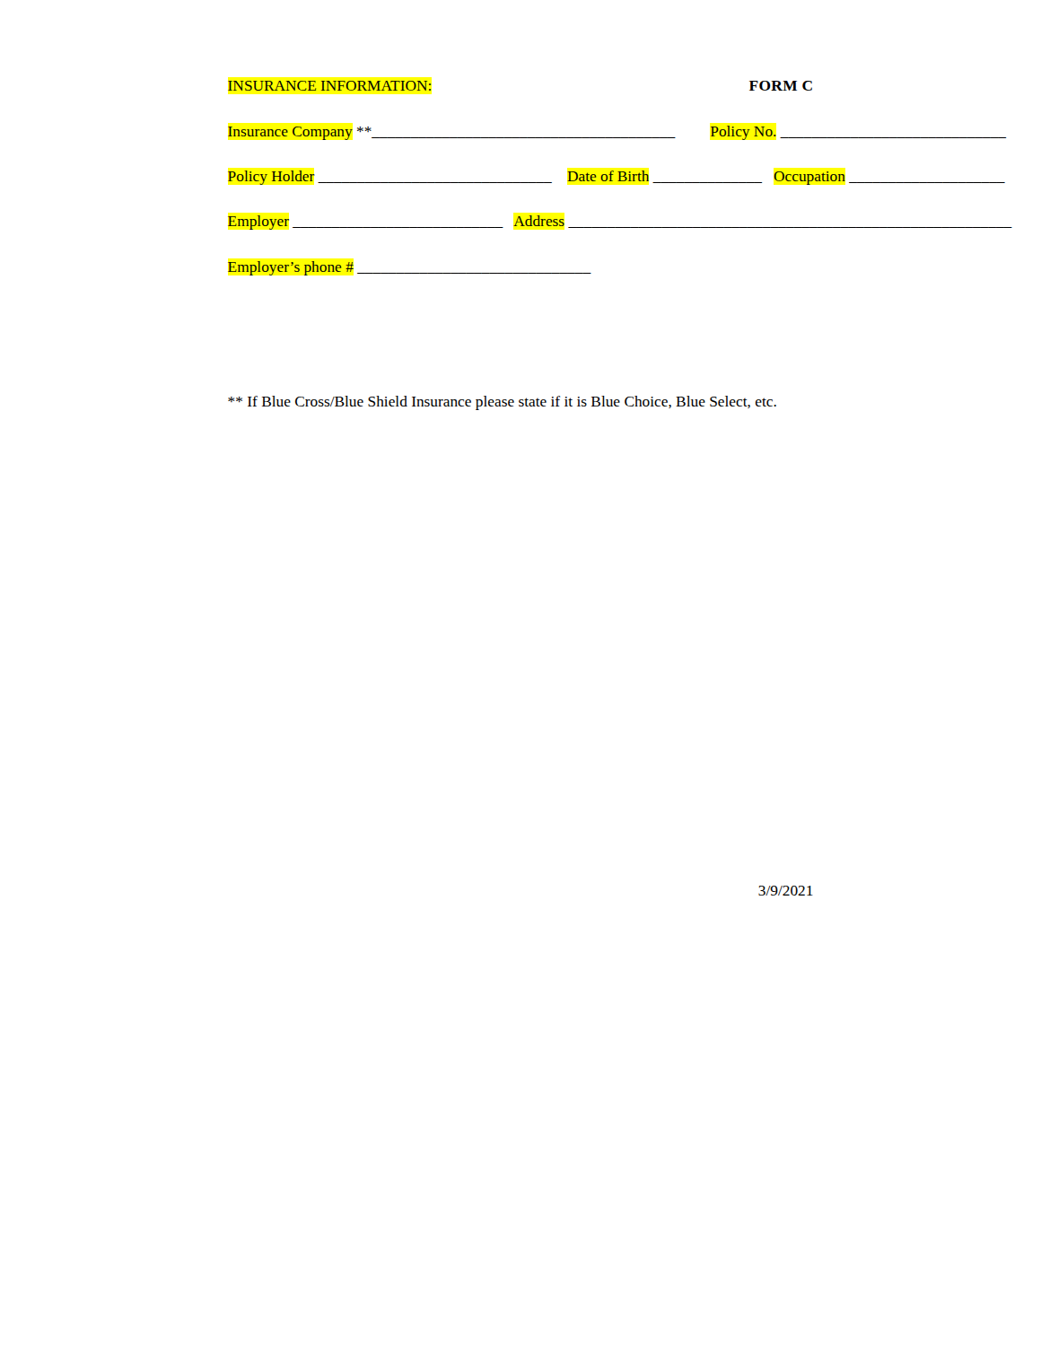INSURANCE INFORMATION:
FORM C
Insurance Company **_______________________________________ Policy No. _____________________________
Policy Holder ______________________________ Date of Birth ______________ Occupation ____________________
Employer ___________________________ Address _________________________________________________________
Employer’s phone # ______________________________
** If Blue Cross/Blue Shield Insurance please state if it is Blue Choice, Blue Select, etc.
3/9/2021